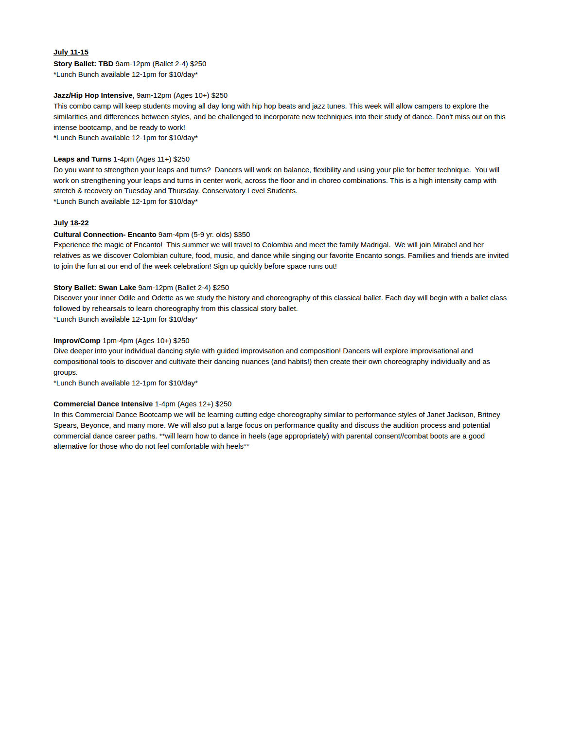July 11-15
Story Ballet: TBD 9am-12pm (Ballet 2-4) $250
*Lunch Bunch available 12-1pm for $10/day*
Jazz/Hip Hop Intensive, 9am-12pm (Ages 10+) $250
This combo camp will keep students moving all day long with hip hop beats and jazz tunes. This week will allow campers to explore the similarities and differences between styles, and be challenged to incorporate new techniques into their study of dance. Don't miss out on this intense bootcamp, and be ready to work!
*Lunch Bunch available 12-1pm for $10/day*
Leaps and Turns 1-4pm (Ages 11+) $250
Do you want to strengthen your leaps and turns? Dancers will work on balance, flexibility and using your plie for better technique. You will work on strengthening your leaps and turns in center work, across the floor and in choreo combinations. This is a high intensity camp with stretch & recovery on Tuesday and Thursday. Conservatory Level Students.
*Lunch Bunch available 12-1pm for $10/day*
July 18-22
Cultural Connection- Encanto 9am-4pm (5-9 yr. olds) $350
Experience the magic of Encanto! This summer we will travel to Colombia and meet the family Madrigal. We will join Mirabel and her relatives as we discover Colombian culture, food, music, and dance while singing our favorite Encanto songs. Families and friends are invited to join the fun at our end of the week celebration! Sign up quickly before space runs out!
Story Ballet: Swan Lake 9am-12pm (Ballet 2-4) $250
Discover your inner Odile and Odette as we study the history and choreography of this classical ballet. Each day will begin with a ballet class followed by rehearsals to learn choreography from this classical story ballet.
*Lunch Bunch available 12-1pm for $10/day*
Improv/Comp 1pm-4pm (Ages 10+) $250
Dive deeper into your individual dancing style with guided improvisation and composition! Dancers will explore improvisational and compositional tools to discover and cultivate their dancing nuances (and habits!) then create their own choreography individually and as groups.
*Lunch Bunch available 12-1pm for $10/day*
Commercial Dance Intensive 1-4pm (Ages 12+) $250
In this Commercial Dance Bootcamp we will be learning cutting edge choreography similar to performance styles of Janet Jackson, Britney Spears, Beyonce, and many more. We will also put a large focus on performance quality and discuss the audition process and potential commercial dance career paths. **will learn how to dance in heels (age appropriately) with parental consent//combat boots are a good alternative for those who do not feel comfortable with heels**